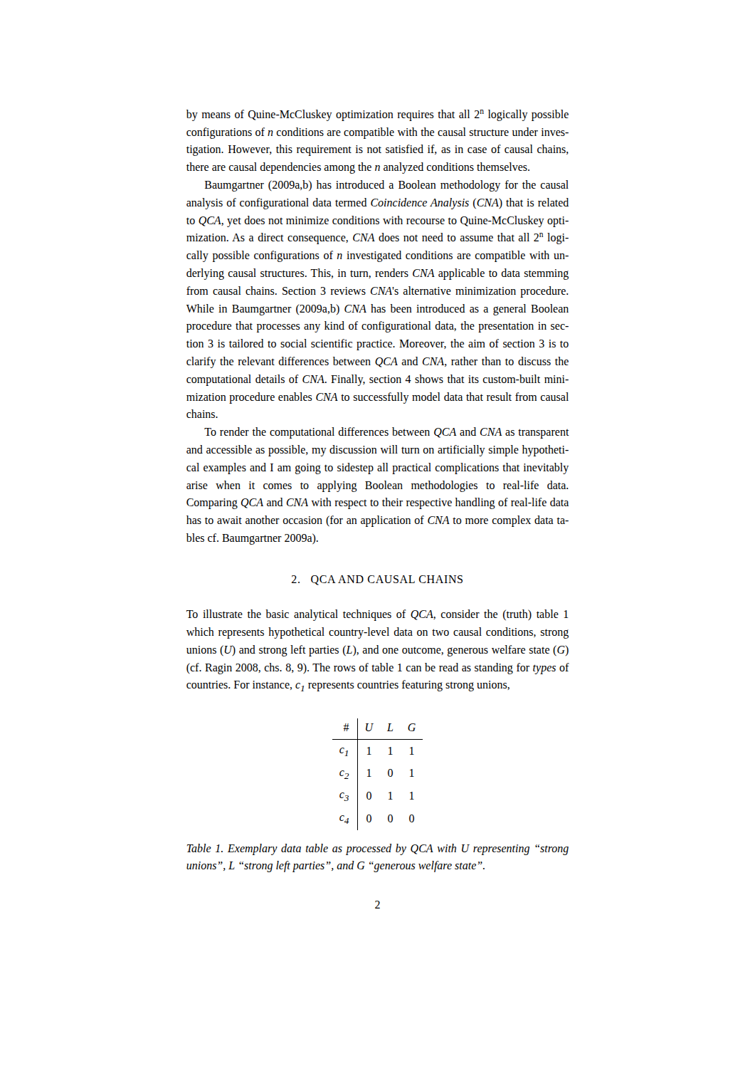by means of Quine-McCluskey optimization requires that all 2n logically possible configurations of n conditions are compatible with the causal structure under investigation. However, this requirement is not satisfied if, as in case of causal chains, there are causal dependencies among the n analyzed conditions themselves.
Baumgartner (2009a,b) has introduced a Boolean methodology for the causal analysis of configurational data termed Coincidence Analysis (CNA) that is related to QCA, yet does not minimize conditions with recourse to Quine-McCluskey optimization. As a direct consequence, CNA does not need to assume that all 2n logically possible configurations of n investigated conditions are compatible with underlying causal structures. This, in turn, renders CNA applicable to data stemming from causal chains. Section 3 reviews CNA's alternative minimization procedure. While in Baumgartner (2009a,b) CNA has been introduced as a general Boolean procedure that processes any kind of configurational data, the presentation in section 3 is tailored to social scientific practice. Moreover, the aim of section 3 is to clarify the relevant differences between QCA and CNA, rather than to discuss the computational details of CNA. Finally, section 4 shows that its custom-built minimization procedure enables CNA to successfully model data that result from causal chains.
To render the computational differences between QCA and CNA as transparent and accessible as possible, my discussion will turn on artificially simple hypothetical examples and I am going to sidestep all practical complications that inevitably arise when it comes to applying Boolean methodologies to real-life data. Comparing QCA and CNA with respect to their respective handling of real-life data has to await another occasion (for an application of CNA to more complex data tables cf. Baumgartner 2009a).
2. QCA AND CAUSAL CHAINS
To illustrate the basic analytical techniques of QCA, consider the (truth) table 1 which represents hypothetical country-level data on two causal conditions, strong unions (U) and strong left parties (L), and one outcome, generous welfare state (G) (cf. Ragin 2008, chs. 8, 9). The rows of table 1 can be read as standing for types of countries. For instance, c1 represents countries featuring strong unions,
| # | U | L | G |
| --- | --- | --- | --- |
| c 1 | 1 | 1 | 1 |
| c 2 | 1 | 0 | 1 |
| c 3 | 0 | 1 | 1 |
| c 4 | 0 | 0 | 0 |
Table 1. Exemplary data table as processed by QCA with U representing “strong unions”, L “strong left parties”, and G “generous welfare state”.
2